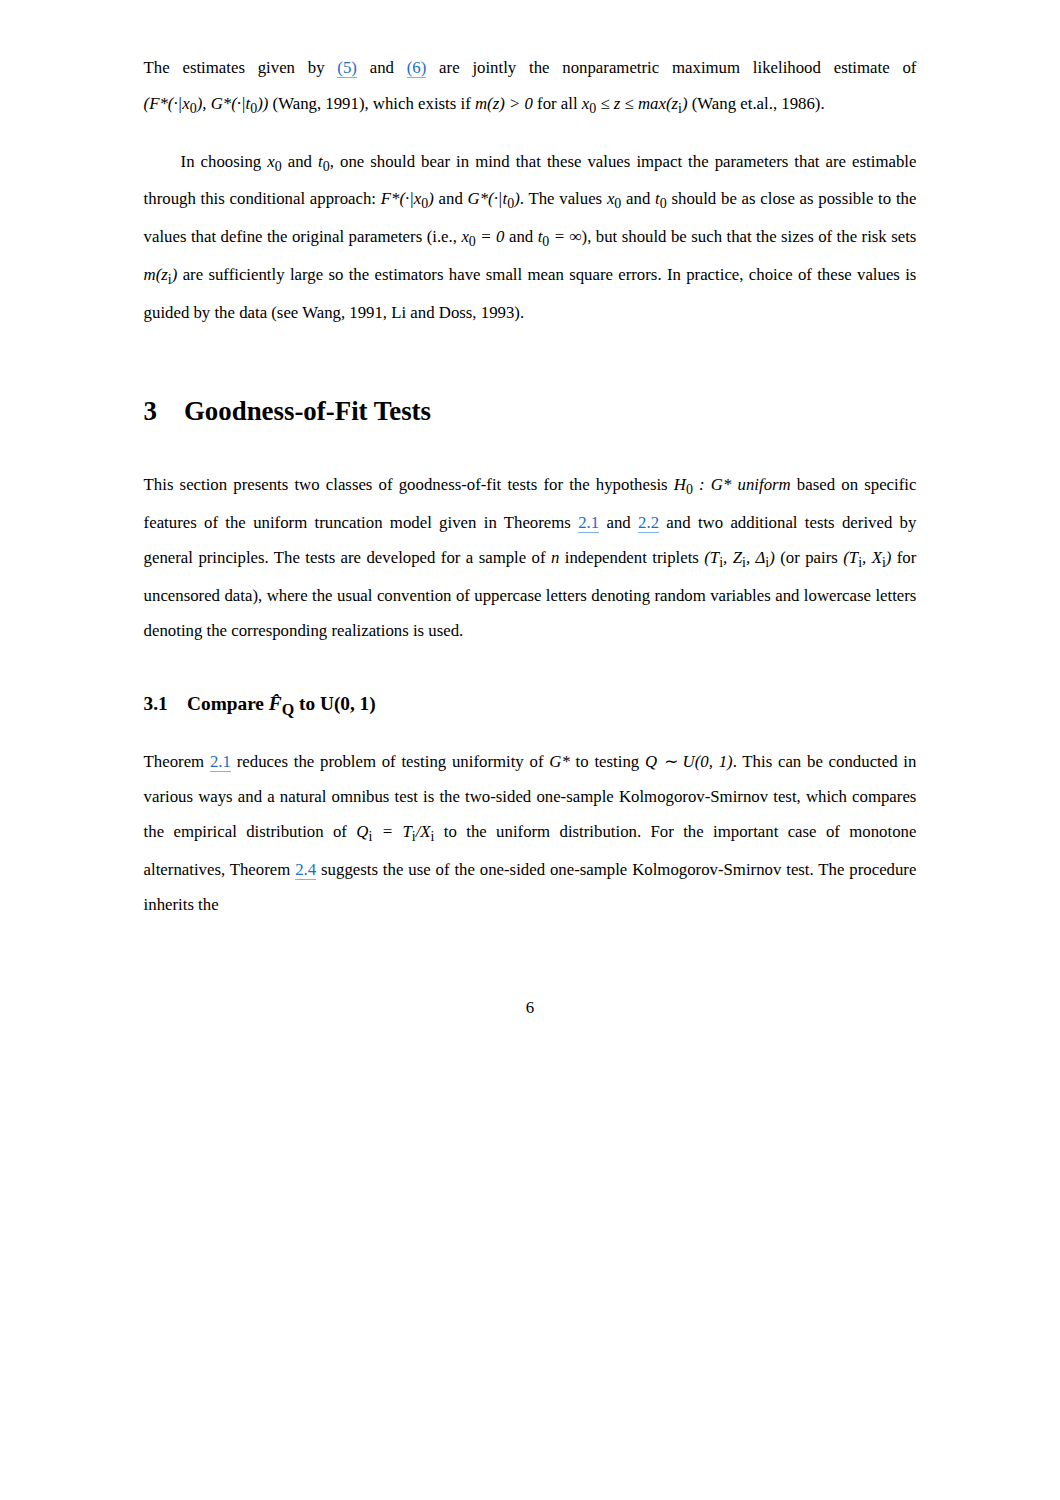The estimates given by (5) and (6) are jointly the nonparametric maximum likelihood estimate of (F*(·|x0), G*(·|t0)) (Wang, 1991), which exists if m(z) > 0 for all x0 ≤ z ≤ max(zi) (Wang et.al., 1986).
In choosing x0 and t0, one should bear in mind that these values impact the parameters that are estimable through this conditional approach: F*(·|x0) and G*(·|t0). The values x0 and t0 should be as close as possible to the values that define the original parameters (i.e., x0 = 0 and t0 = ∞), but should be such that the sizes of the risk sets m(zi) are sufficiently large so the estimators have small mean square errors. In practice, choice of these values is guided by the data (see Wang, 1991, Li and Doss, 1993).
3 Goodness-of-Fit Tests
This section presents two classes of goodness-of-fit tests for the hypothesis H0 : G* uniform based on specific features of the uniform truncation model given in Theorems 2.1 and 2.2 and two additional tests derived by general principles. The tests are developed for a sample of n independent triplets (Ti, Zi, Δi) (or pairs (Ti, Xi) for uncensored data), where the usual convention of uppercase letters denoting random variables and lowercase letters denoting the corresponding realizations is used.
3.1 Compare F̂Q to U(0, 1)
Theorem 2.1 reduces the problem of testing uniformity of G* to testing Q ∼ U(0, 1). This can be conducted in various ways and a natural omnibus test is the two-sided one-sample Kolmogorov-Smirnov test, which compares the empirical distribution of Qi = Ti/Xi to the uniform distribution. For the important case of monotone alternatives, Theorem 2.4 suggests the use of the one-sided one-sample Kolmogorov-Smirnov test. The procedure inherits the
6